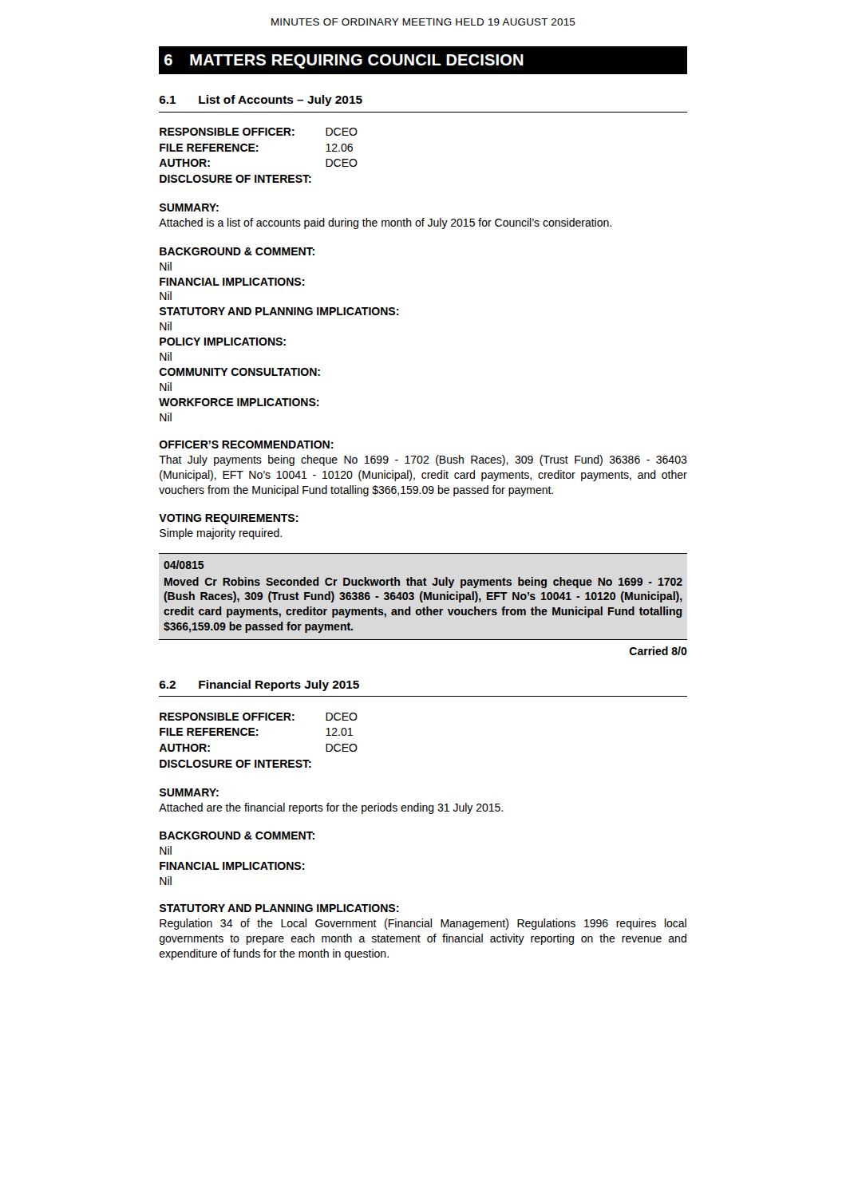MINUTES OF ORDINARY MEETING HELD 19 AUGUST 2015
6 MATTERS REQUIRING COUNCIL DECISION
6.1 List of Accounts – July 2015
| RESPONSIBLE OFFICER: | DCEO |
| FILE REFERENCE: | 12.06 |
| AUTHOR: | DCEO |
| DISCLOSURE OF INTEREST: | |
SUMMARY:
Attached is a list of accounts paid during the month of July 2015 for Council’s consideration.
BACKGROUND & COMMENT:
Nil
FINANCIAL IMPLICATIONS:
Nil
STATUTORY AND PLANNING IMPLICATIONS:
Nil
POLICY IMPLICATIONS:
Nil
COMMUNITY CONSULTATION:
Nil
WORKFORCE IMPLICATIONS:
Nil
OFFICER’S RECOMMENDATION:
That July payments being cheque No 1699 - 1702 (Bush Races), 309 (Trust Fund) 36386 - 36403 (Municipal), EFT No’s 10041 - 10120 (Municipal), credit card payments, creditor payments, and other vouchers from the Municipal Fund totalling $366,159.09 be passed for payment.
VOTING REQUIREMENTS:
Simple majority required.
04/0815
Moved Cr Robins Seconded Cr Duckworth that July payments being cheque No 1699 - 1702 (Bush Races), 309 (Trust Fund) 36386 - 36403 (Municipal), EFT No’s 10041 - 10120 (Municipal), credit card payments, creditor payments, and other vouchers from the Municipal Fund totalling $366,159.09 be passed for payment.
Carried 8/0
6.2 Financial Reports July 2015
| RESPONSIBLE OFFICER: | DCEO |
| FILE REFERENCE: | 12.01 |
| AUTHOR: | DCEO |
| DISCLOSURE OF INTEREST: | |
SUMMARY:
Attached are the financial reports for the periods ending 31 July 2015.
BACKGROUND & COMMENT:
Nil
FINANCIAL IMPLICATIONS:
Nil
STATUTORY AND PLANNING IMPLICATIONS:
Regulation 34 of the Local Government (Financial Management) Regulations 1996 requires local governments to prepare each month a statement of financial activity reporting on the revenue and expenditure of funds for the month in question.